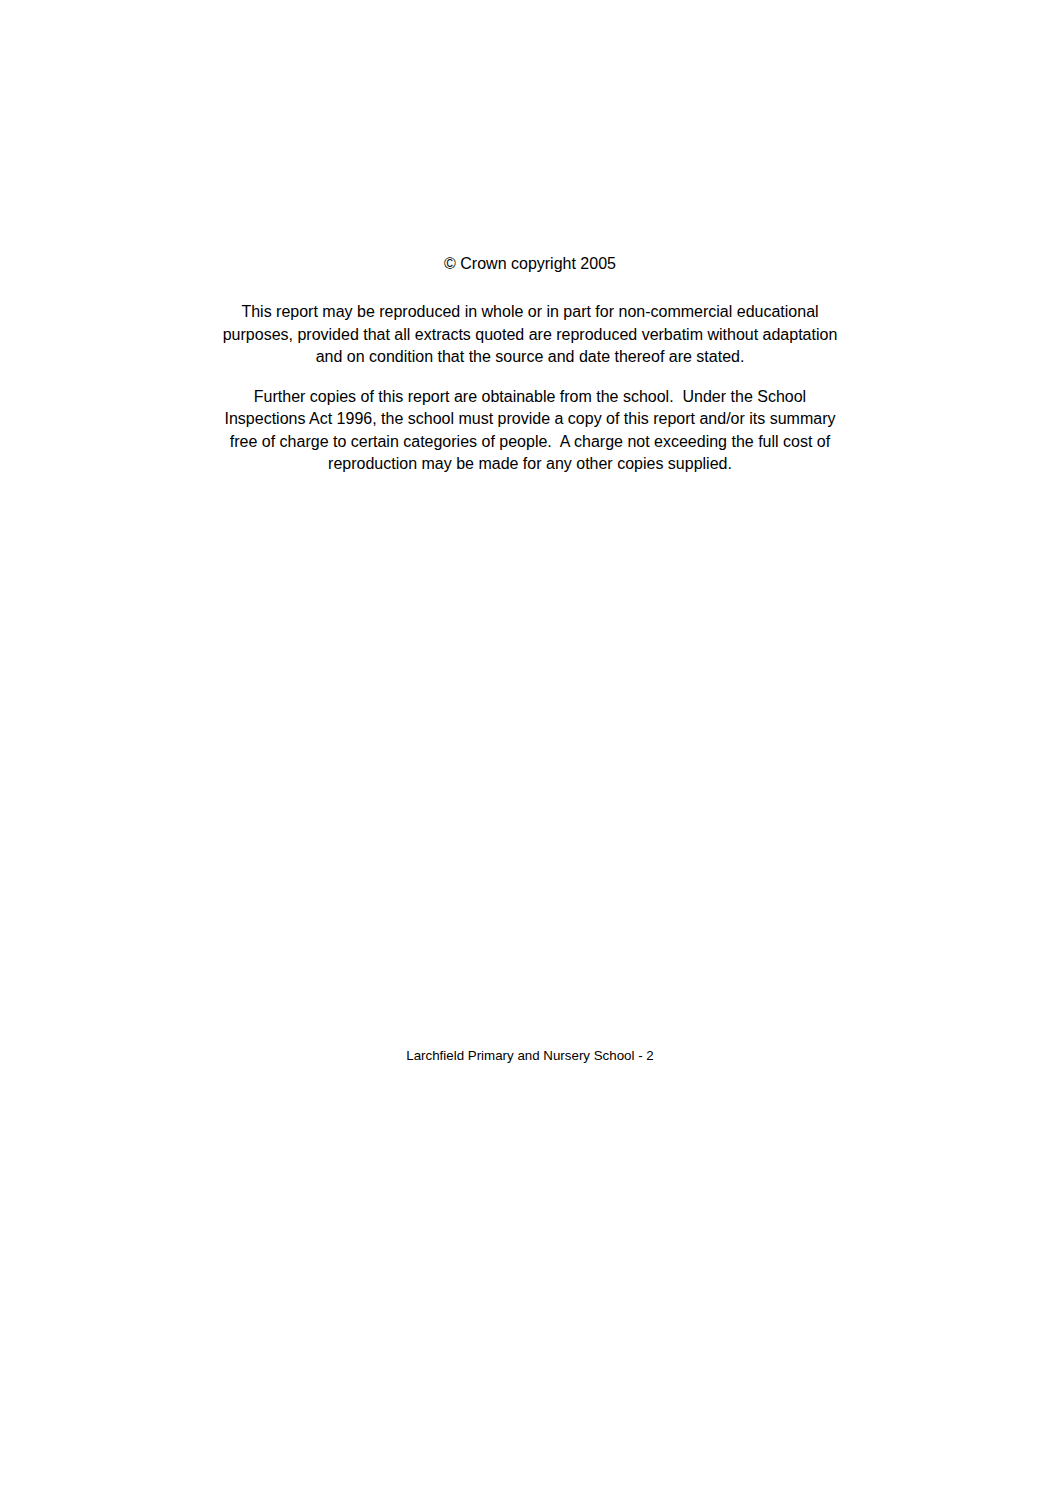© Crown copyright 2005
This report may be reproduced in whole or in part for non-commercial educational purposes, provided that all extracts quoted are reproduced verbatim without adaptation and on condition that the source and date thereof are stated.
Further copies of this report are obtainable from the school. Under the School Inspections Act 1996, the school must provide a copy of this report and/or its summary free of charge to certain categories of people. A charge not exceeding the full cost of reproduction may be made for any other copies supplied.
Larchfield Primary and Nursery School - 2